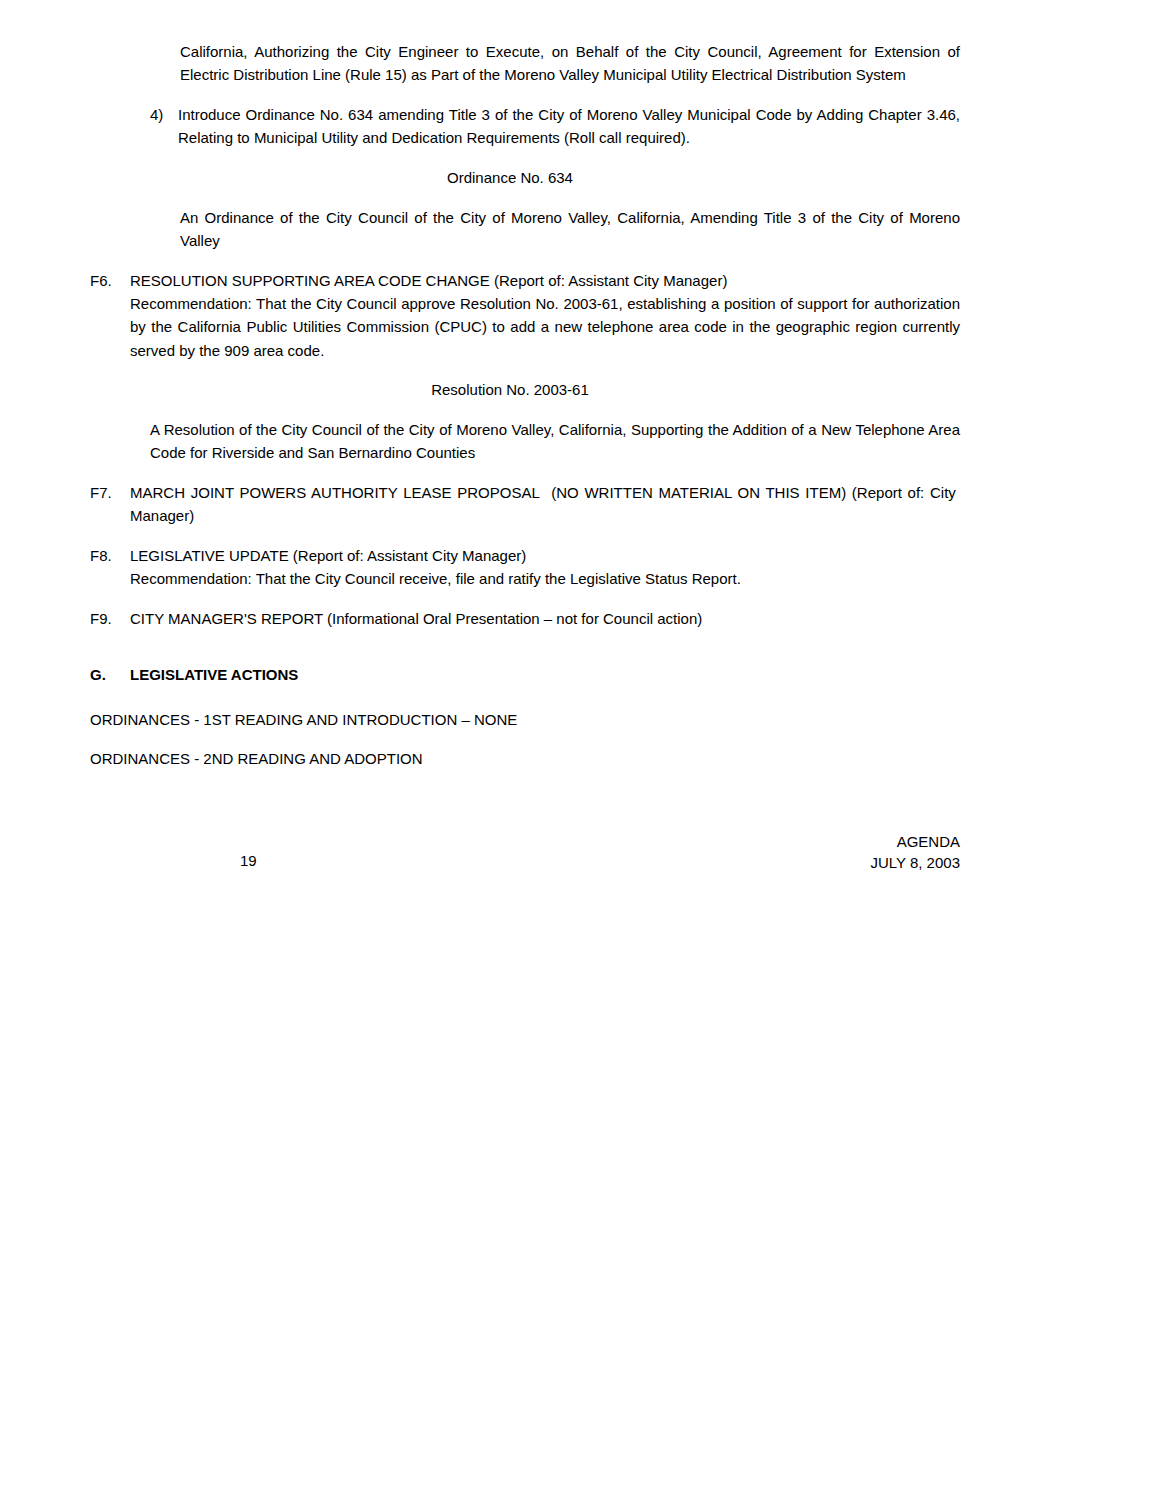California, Authorizing the City Engineer to Execute, on Behalf of the City Council, Agreement for Extension of Electric Distribution Line (Rule 15) as Part of the Moreno Valley Municipal Utility Electrical Distribution System
4)
Introduce Ordinance No. 634 amending Title 3 of the City of Moreno Valley Municipal Code by Adding Chapter 3.46, Relating to Municipal Utility and Dedication Requirements (Roll call required).
Ordinance No. 634
An Ordinance of the City Council of the City of Moreno Valley, California, Amending Title 3 of the City of Moreno Valley
F6.
RESOLUTION SUPPORTING AREA CODE CHANGE (Report of: Assistant City Manager)
Recommendation: That the City Council approve Resolution No. 2003-61, establishing a position of support for authorization by the California Public Utilities Commission (CPUC) to add a new telephone area code in the geographic region currently served by the 909 area code.
Resolution No. 2003-61
A Resolution of the City Council of the City of Moreno Valley, California, Supporting the Addition of a New Telephone Area Code for Riverside and San Bernardino Counties
F7.
MARCH JOINT POWERS AUTHORITY LEASE PROPOSAL (NO WRITTEN MATERIAL ON THIS ITEM) (Report of: City Manager)
F8.
LEGISLATIVE UPDATE (Report of: Assistant City Manager)
Recommendation: That the City Council receive, file and ratify the Legislative Status Report.
F9.
CITY MANAGER'S REPORT (Informational Oral Presentation – not for Council action)
G.
LEGISLATIVE ACTIONS
ORDINANCES - 1ST READING AND INTRODUCTION – NONE
ORDINANCES - 2ND READING AND ADOPTION
19
AGENDA
JULY 8, 2003